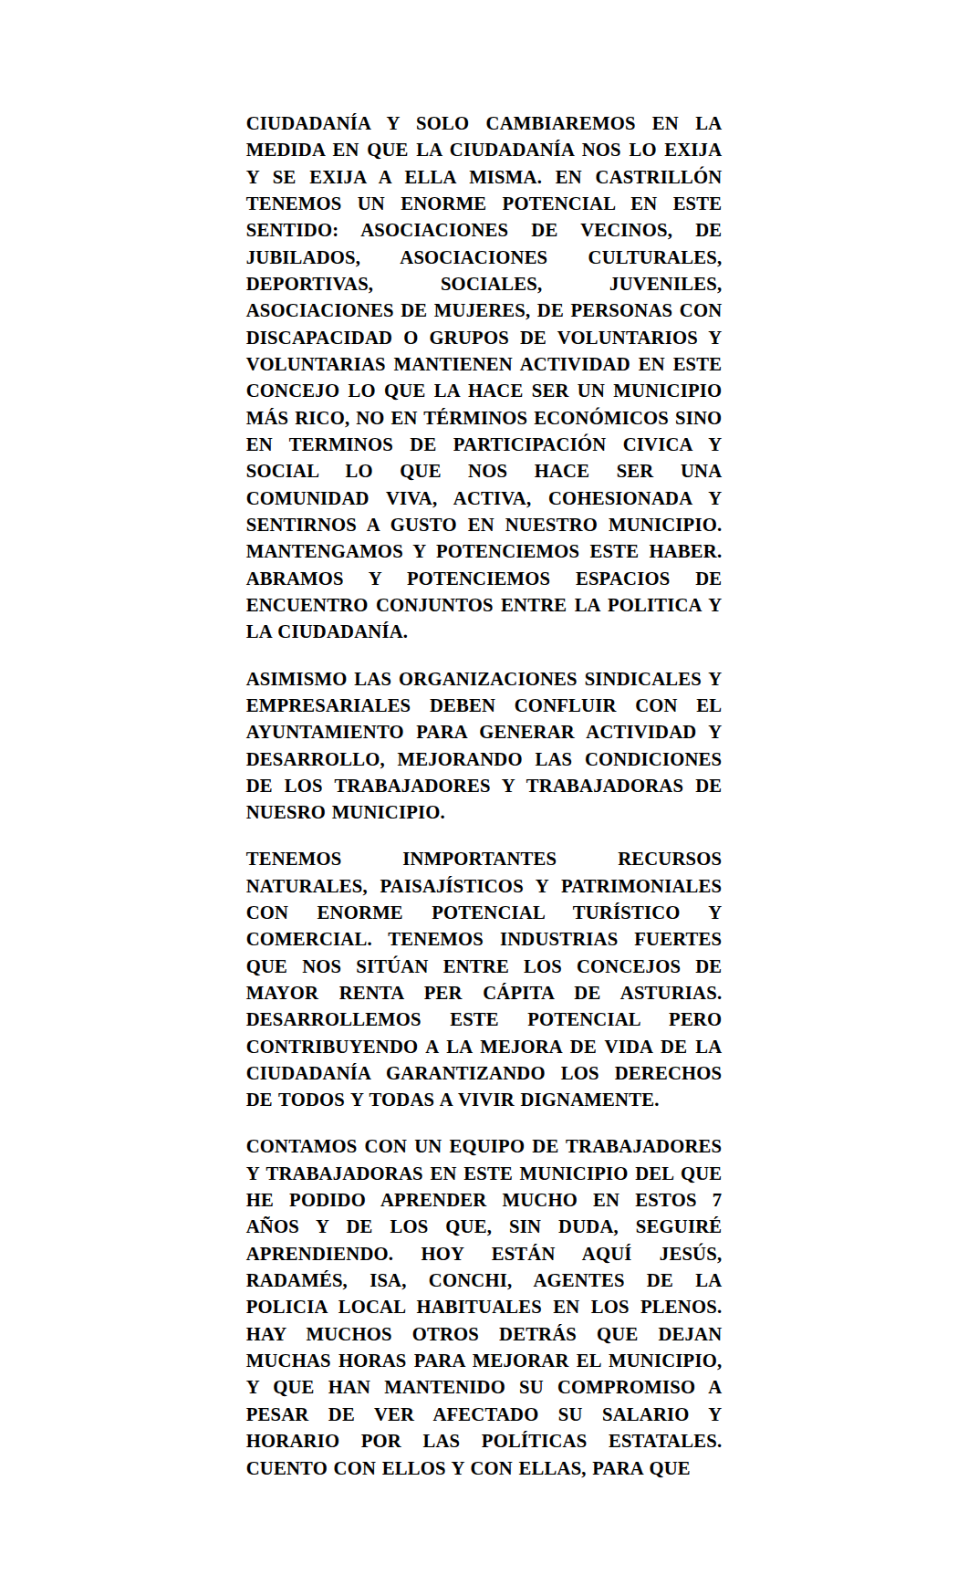Ciudadanía y solo cambiaremos en la medida en que la ciudadanía nos lo exija y se exija a ella misma. En Castrillón tenemos un enorme potencial en este sentido: asociaciones de vecinos, de jubilados, asociaciones culturales, deportivas, sociales, juveniles, asociaciones de mujeres, de personas con discapacidad o grupos de voluntarios y voluntarias mantienen actividad en este concejo lo que la hace ser un municipio más rico, no en términos económicos sino en terminos de participación civica y social lo que nos hace ser una comunidad viva, activa, cohesionada y sentirnos a gusto en nuestro municipio. Mantengamos y potenciemos este haber. Abramos y potenciemos espacios de encuentro conjuntos entre la politica y la ciudadanía.
Asimismo las organizaciones sindicales y empresariales deben confluir con el ayuntamiento para generar actividad y desarrollo, mejorando las condiciones de los trabajadores y trabajadoras de nuesro municipio.
Tenemos inmportantes recursos naturales, paisajísticos y patrimoniales con enorme potencial turístico y comercial. Tenemos industrias fuertes que nos sitúan entre los concejos de mayor renta per cápita de Asturias. Desarrollemos este potencial pero contribuyendo a la mejora de vida de la ciudadanía garantizando los derechos de todos y todas a vivir dignamente.
Contamos con un equipo de trabajadores y trabajadoras en este municipio del que he podido aprender mucho en estos 7 años y de los que, sin duda, seguiré aprendiendo. Hoy están aquí Jesús, Radamés, Isa, Conchi, agentes de la Policia Local habituales en los plenos. Hay muchos otros detrás que dejan muchas horas para mejorar el municipio, y que han mantenido su compromiso a pesar de ver afectado su salario y horario por las políticas estatales. Cuento con ellos y con ellas, para que